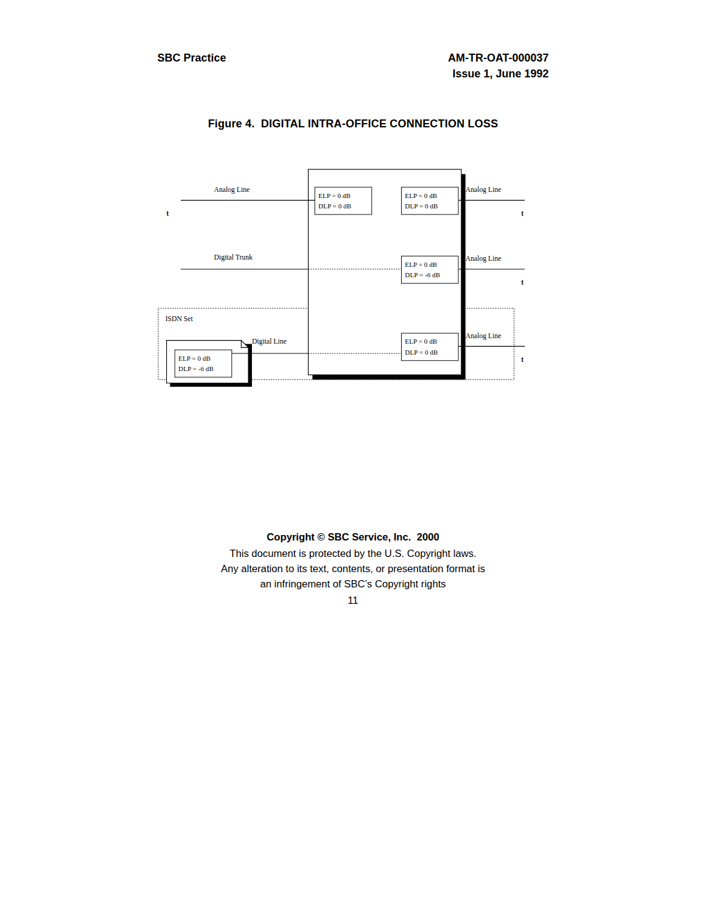SBC Practice
AM-TR-OAT-000037
Issue 1, June 1992
Figure 4. DIGITAL INTRA-OFFICE CONNECTION LOSS
ELP = 0 dB DLP = 0 dB ELP = 0 dB DLP = 0 dB ELP = 0 dB DLP = -6 dB ELP = 0 dB DLP = 0 dB ELP = 0 dB DLP = -6 dB Analog Line t Digital Trunk Digital Line Analog Line t Analog Line t Analog Line t ISDN Set
Copyright © SBC Service, Inc. 2000
This document is protected by the U.S. Copyright laws.
Any alteration to its text, contents, or presentation format is
an infringement of SBC’s Copyright rights
11